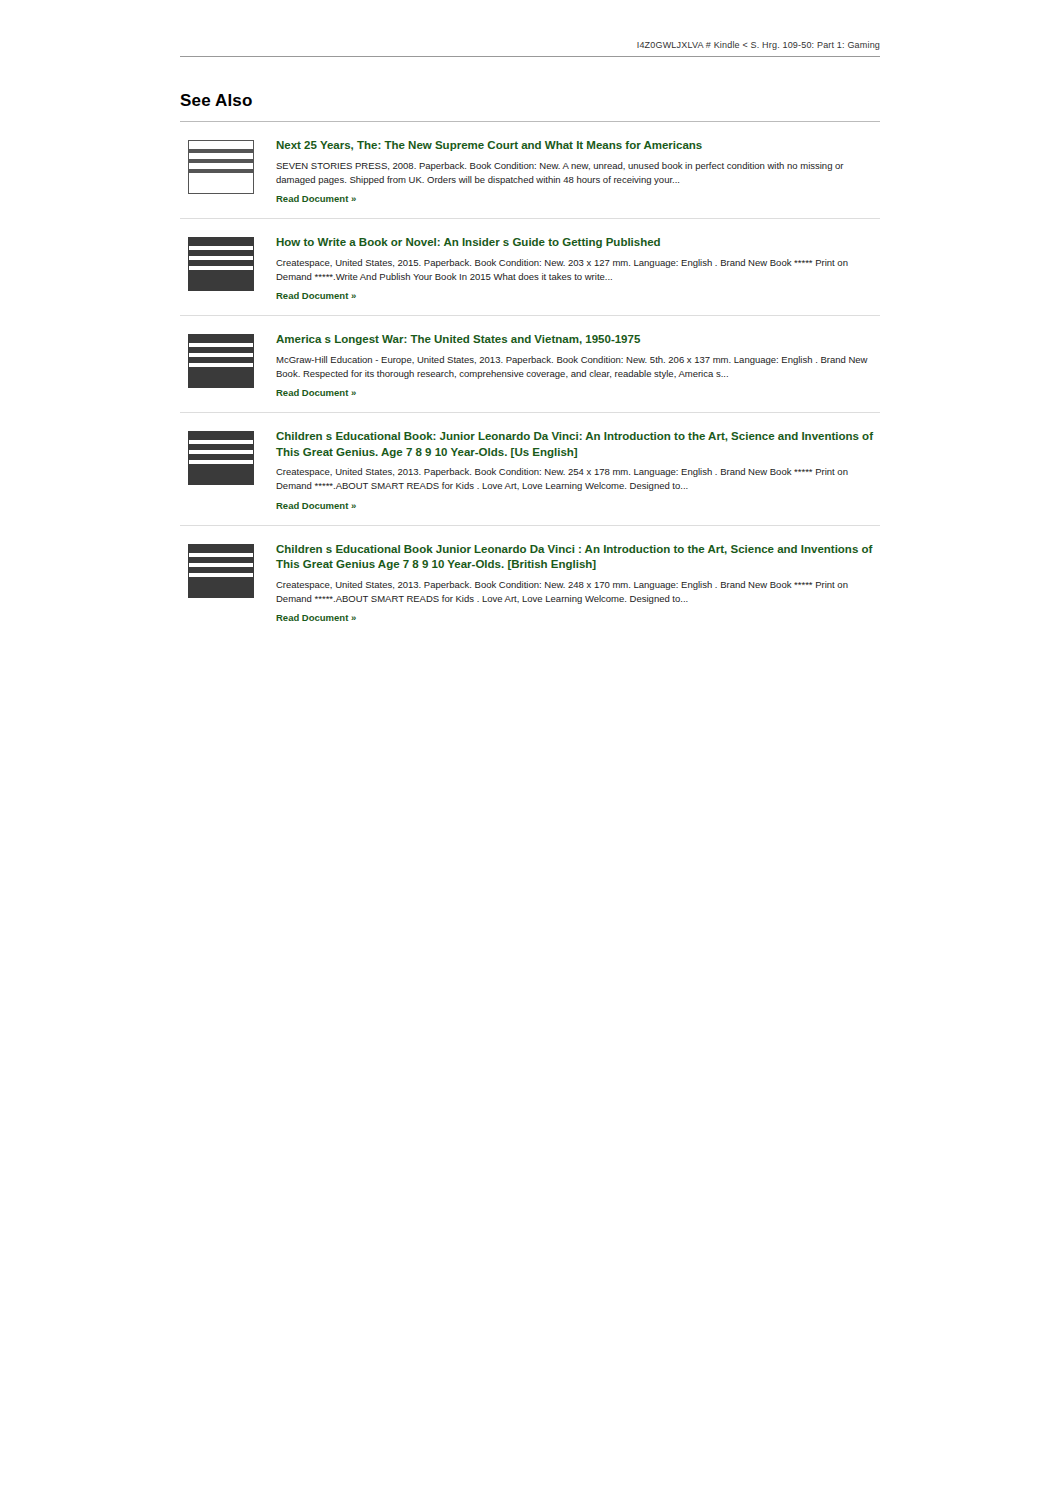I4Z0GWLJXLVA # Kindle < S. Hrg. 109-50: Part 1: Gaming
See Also
Next 25 Years, The: The New Supreme Court and What It Means for Americans
SEVEN STORIES PRESS, 2008. Paperback. Book Condition: New. A new, unread, unused book in perfect condition with no missing or damaged pages. Shipped from UK. Orders will be dispatched within 48 hours of receiving your...
Read Document »
How to Write a Book or Novel: An Insider s Guide to Getting Published
Createspace, United States, 2015. Paperback. Book Condition: New. 203 x 127 mm. Language: English . Brand New Book ***** Print on Demand *****.Write And Publish Your Book In 2015 What does it takes to write...
Read Document »
America s Longest War: The United States and Vietnam, 1950-1975
McGraw-Hill Education - Europe, United States, 2013. Paperback. Book Condition: New. 5th. 206 x 137 mm. Language: English . Brand New Book. Respected for its thorough research, comprehensive coverage, and clear, readable style, America s...
Read Document »
Children s Educational Book: Junior Leonardo Da Vinci: An Introduction to the Art, Science and Inventions of This Great Genius. Age 7 8 9 10 Year-Olds. [Us English]
Createspace, United States, 2013. Paperback. Book Condition: New. 254 x 178 mm. Language: English . Brand New Book ***** Print on Demand *****.ABOUT SMART READS for Kids . Love Art, Love Learning Welcome. Designed to...
Read Document »
Children s Educational Book Junior Leonardo Da Vinci : An Introduction to the Art, Science and Inventions of This Great Genius Age 7 8 9 10 Year-Olds. [British English]
Createspace, United States, 2013. Paperback. Book Condition: New. 248 x 170 mm. Language: English . Brand New Book ***** Print on Demand *****.ABOUT SMART READS for Kids . Love Art, Love Learning Welcome. Designed to...
Read Document »